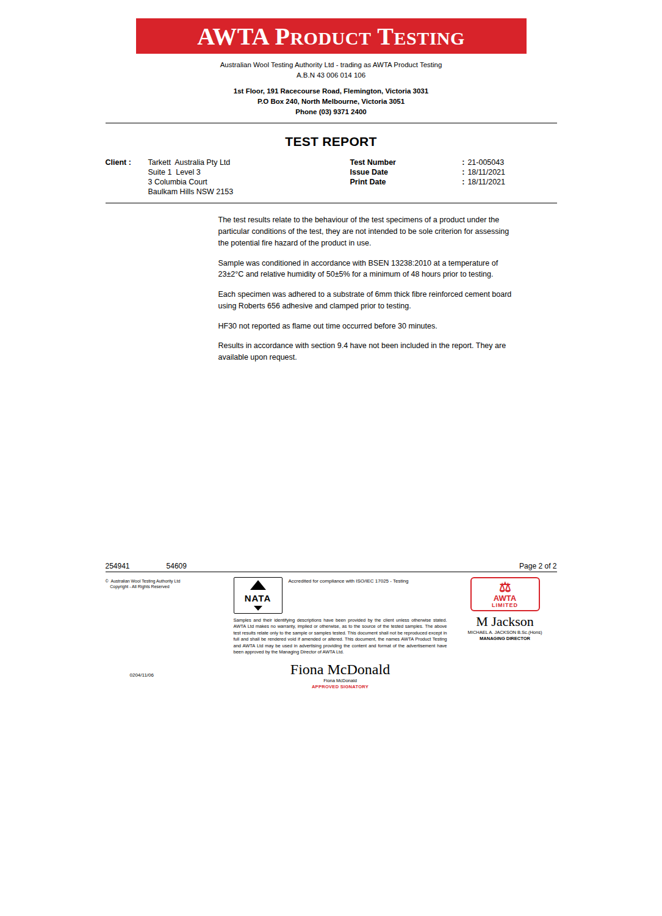AWTA PRODUCT TESTING
Australian Wool Testing Authority Ltd - trading as AWTA Product Testing
A.B.N 43 006 014 106
1st Floor, 191 Racecourse Road, Flemington, Victoria 3031
P.O Box 240, North Melbourne, Victoria 3051
Phone (03) 9371 2400
TEST REPORT
| Client : | Tarkett Australia Pty Ltd | Test Number | : | 21-005043 |
| | Suite 1 Level 3 | Issue Date | : | 18/11/2021 |
| | 3 Columbia Court | Print Date | : | 18/11/2021 |
| | Baulkam Hills NSW 2153 | | | |
The test results relate to the behaviour of the test specimens of a product under the particular conditions of the test, they are not intended to be sole criterion for assessing the potential fire hazard of the product in use.
Sample was conditioned in accordance with BSEN 13238:2010 at a temperature of 23±2°C and relative humidity of 50±5% for a minimum of 48 hours prior to testing.
Each specimen was adhered to a substrate of 6mm thick fibre reinforced cement board using Roberts 656 adhesive and clamped prior to testing.
HF30 not reported as flame out time occurred before 30 minutes.
Results in accordance with section 9.4 have not been included in the report. They are available upon request.
25494154609
Page 2 of 2
© Australian Wool Testing Authority Ltd
Copyright - All Rights Reserved
NATA
Accredited for compliance with ISO/IEC 17025 - Testing
Samples and their identifying descriptions have been provided by the client unless otherwise stated. AWTA Ltd makes no warranty, implied or otherwise, as to the source of the tested samples. The above test results relate only to the sample or samples tested. This document shall not be reproduced except in full and shall be rendered void if amended or altered. This document, the names AWTA Product Testing and AWTA Ltd may be used in advertising providing the content and format of the advertisement have been approved by the Managing Director of AWTA Ltd.
Fiona McDonald
Fiona McDonald
APPROVED SIGNATORY
⚖
AWTA
LIMITED
M Jackson
MICHAEL A. JACKSON B.Sc.(Hons)
MANAGING DIRECTOR
0204/11/06